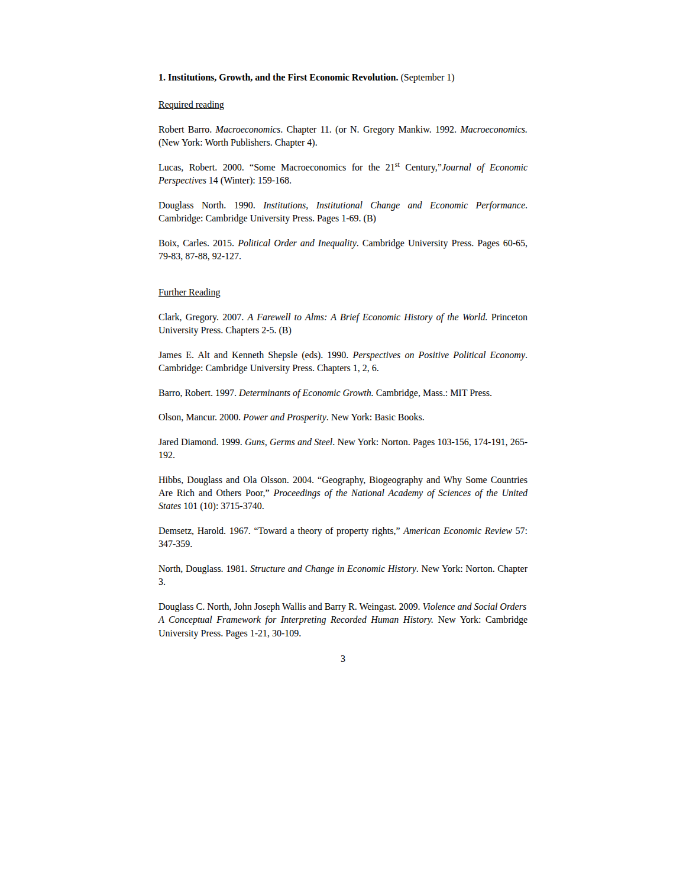1. Institutions, Growth, and the First Economic Revolution. (September 1)
Required reading
Robert Barro. Macroeconomics. Chapter 11. (or N. Gregory Mankiw. 1992. Macroeconomics. (New York: Worth Publishers. Chapter 4).
Lucas, Robert. 2000. “Some Macroeconomics for the 21st Century,”Journal of Economic Perspectives 14 (Winter): 159-168.
Douglass North. 1990. Institutions, Institutional Change and Economic Performance. Cambridge: Cambridge University Press. Pages 1-69. (B)
Boix, Carles. 2015. Political Order and Inequality. Cambridge University Press. Pages 60-65, 79-83, 87-88, 92-127.
Further Reading
Clark, Gregory. 2007. A Farewell to Alms: A Brief Economic History of the World. Princeton University Press. Chapters 2-5. (B)
James E. Alt and Kenneth Shepsle (eds). 1990. Perspectives on Positive Political Economy. Cambridge: Cambridge University Press. Chapters 1, 2, 6.
Barro, Robert. 1997. Determinants of Economic Growth. Cambridge, Mass.: MIT Press.
Olson, Mancur. 2000. Power and Prosperity. New York: Basic Books.
Jared Diamond. 1999. Guns, Germs and Steel. New York: Norton. Pages 103-156, 174-191, 265-192.
Hibbs, Douglass and Ola Olsson. 2004. “Geography, Biogeography and Why Some Countries Are Rich and Others Poor,” Proceedings of the National Academy of Sciences of the United States 101 (10): 3715-3740.
Demsetz, Harold. 1967. “Toward a theory of property rights,” American Economic Review 57: 347-359.
North, Douglass. 1981. Structure and Change in Economic History. New York: Norton. Chapter 3.
Douglass C. North, John Joseph Wallis and Barry R. Weingast. 2009. Violence and Social Orders
A Conceptual Framework for Interpreting Recorded Human History. New York: Cambridge University Press. Pages 1-21, 30-109.
3